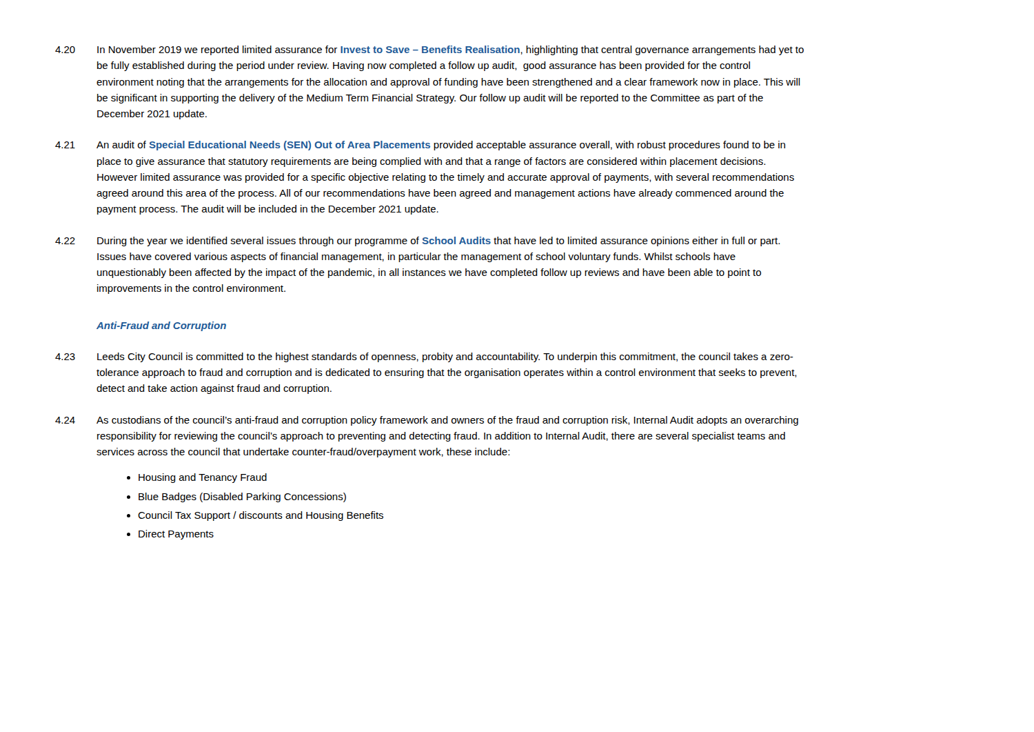4.20
In November 2019 we reported limited assurance for Invest to Save – Benefits Realisation, highlighting that central governance arrangements had yet to be fully established during the period under review. Having now completed a follow up audit, good assurance has been provided for the control environment noting that the arrangements for the allocation and approval of funding have been strengthened and a clear framework now in place. This will be significant in supporting the delivery of the Medium Term Financial Strategy. Our follow up audit will be reported to the Committee as part of the December 2021 update.
4.21
An audit of Special Educational Needs (SEN) Out of Area Placements provided acceptable assurance overall, with robust procedures found to be in place to give assurance that statutory requirements are being complied with and that a range of factors are considered within placement decisions. However limited assurance was provided for a specific objective relating to the timely and accurate approval of payments, with several recommendations agreed around this area of the process. All of our recommendations have been agreed and management actions have already commenced around the payment process. The audit will be included in the December 2021 update.
4.22
During the year we identified several issues through our programme of School Audits that have led to limited assurance opinions either in full or part. Issues have covered various aspects of financial management, in particular the management of school voluntary funds. Whilst schools have unquestionably been affected by the impact of the pandemic, in all instances we have completed follow up reviews and have been able to point to improvements in the control environment.
Anti-Fraud and Corruption
4.23
Leeds City Council is committed to the highest standards of openness, probity and accountability. To underpin this commitment, the council takes a zero-tolerance approach to fraud and corruption and is dedicated to ensuring that the organisation operates within a control environment that seeks to prevent, detect and take action against fraud and corruption.
4.24
As custodians of the council’s anti-fraud and corruption policy framework and owners of the fraud and corruption risk, Internal Audit adopts an overarching responsibility for reviewing the council’s approach to preventing and detecting fraud. In addition to Internal Audit, there are several specialist teams and services across the council that undertake counter-fraud/overpayment work, these include:
Housing and Tenancy Fraud
Blue Badges (Disabled Parking Concessions)
Council Tax Support / discounts and Housing Benefits
Direct Payments